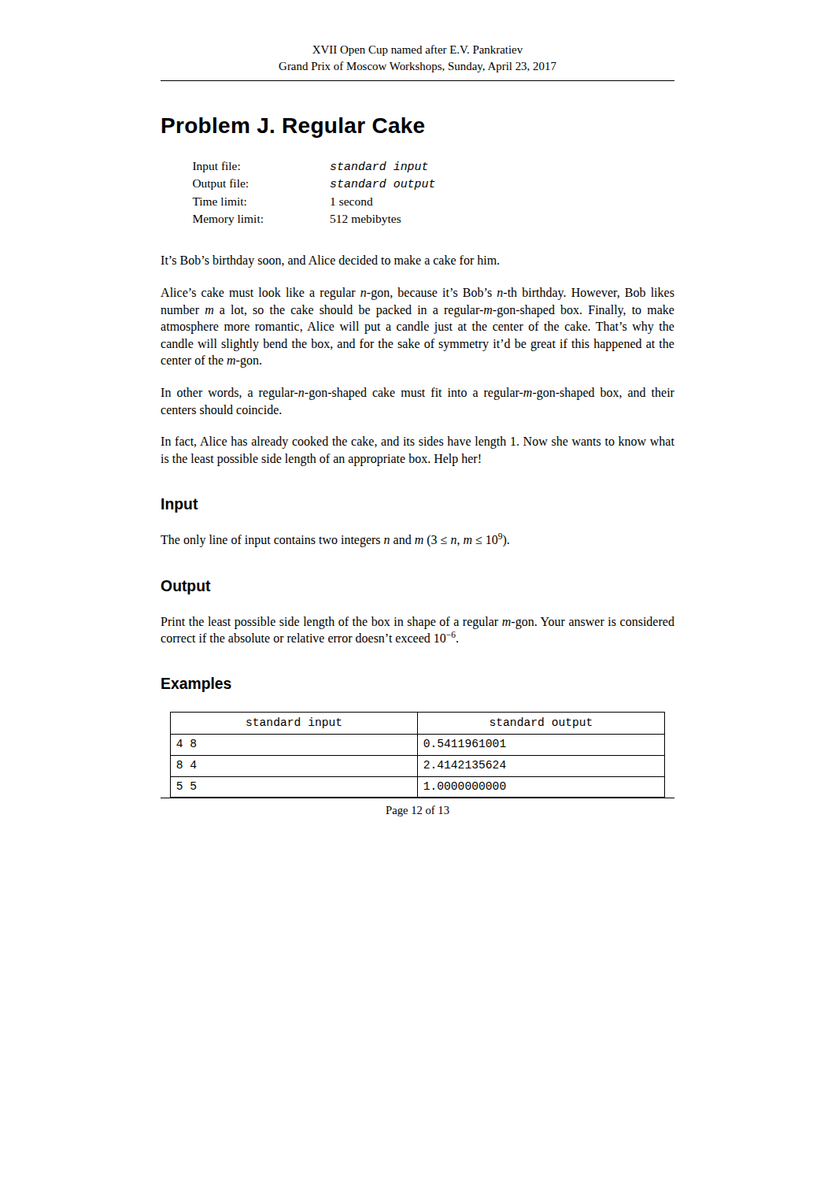XVII Open Cup named after E.V. Pankratiev
Grand Prix of Moscow Workshops, Sunday, April 23, 2017
Problem J. Regular Cake
| Input file: | standard input |
| Output file: | standard output |
| Time limit: | 1 second |
| Memory limit: | 512 mebibytes |
It’s Bob’s birthday soon, and Alice decided to make a cake for him.
Alice’s cake must look like a regular n-gon, because it’s Bob’s n-th birthday. However, Bob likes number m a lot, so the cake should be packed in a regular-m-gon-shaped box. Finally, to make atmosphere more romantic, Alice will put a candle just at the center of the cake. That’s why the candle will slightly bend the box, and for the sake of symmetry it’d be great if this happened at the center of the m-gon.
In other words, a regular-n-gon-shaped cake must fit into a regular-m-gon-shaped box, and their centers should coincide.
In fact, Alice has already cooked the cake, and its sides have length 1. Now she wants to know what is the least possible side length of an appropriate box. Help her!
Input
The only line of input contains two integers n and m (3 ≤ n, m ≤ 109).
Output
Print the least possible side length of the box in shape of a regular m-gon. Your answer is considered correct if the absolute or relative error doesn’t exceed 10−6.
Examples
| standard input | standard output |
| --- | --- |
| 4 8 | 0.5411961001 |
| 8 4 | 2.4142135624 |
| 5 5 | 1.0000000000 |
Page 12 of 13